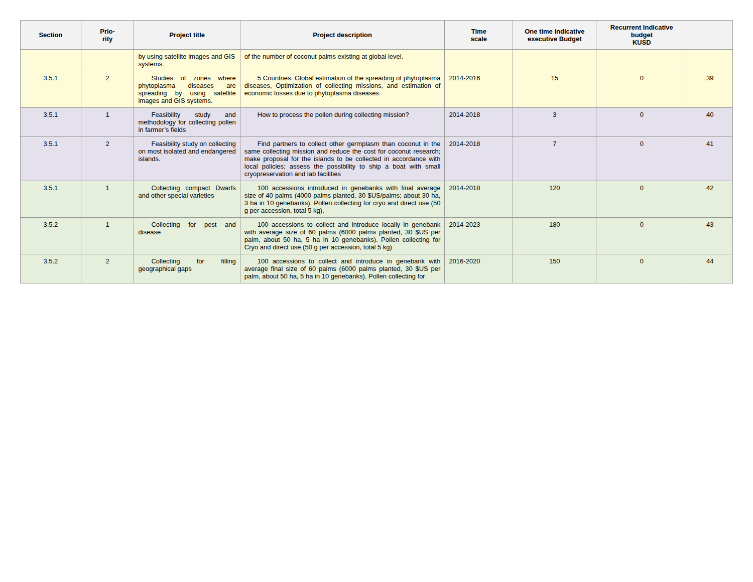| Section | Prio- rity | Project title | Project description | Time scale | One time indicative executive Budget | Recurrent Indicative budget KUSD | |
| --- | --- | --- | --- | --- | --- | --- | --- |
| | | by using satellite images and GIS systems. | of the number of coconut palms existing at global level. | | | | |
| 3.5.1 | 2 | Studies of zones where phytoplasma diseases are spreading by using satellite images and GIS systems. | 5 Countries. Global estimation of the spreading of phytoplasma diseases, Optimization of collecting missions, and estimation of economic losses due to phytoplasma diseases. | 2014-2016 | 15 | 0 | 39 |
| 3.5.1 | 1 | Feasibility study and methodology for collecting pollen in farmer’s fields | How to process the pollen during collecting mission? | 2014-2018 | 3 | 0 | 40 |
| 3.5.1 | 2 | Feasibility study on collecting on most isolated and endangered islands. | Find partners to collect other germplasm than coconut in the same collecting mission and reduce the cost for coconut research; make proposal for the islands to be collected in accordance with local policies; assess the possibility to ship a boat with small cryopreservation and lab facilities | 2014-2018 | 7 | 0 | 41 |
| 3.5.1 | 1 | Collecting compact Dwarfs and other special varieties | 100 accessions introduced in genebanks with final average size of 40 palms (4000 palms planted, 30 $US/palms; about 30 ha, 3 ha in 10 genebanks). Pollen collecting for cryo and direct use (50 g per accession, total 5 kg). | 2014-2018 | 120 | 0 | 42 |
| 3.5.2 | 1 | Collecting for pest and disease | 100 accessions to collect and introduce locally in genebank with average size of 60 palms (6000 palms planted, 30 $US per palm, about 50 ha, 5 ha in 10 genebanks). Pollen collecting for Cryo and direct use (50 g per accession, total 5 kg) | 2014-2023 | 180 | 0 | 43 |
| 3.5.2 | 2 | Collecting for filling geographical gaps | 100 accessions to collect and introduce in genebank with average final size of 60 palms (6000 palms planted, 30 $US per palm, about 50 ha, 5 ha in 10 genebanks). Pollen collecting for | 2016-2020 | 150 | 0 | 44 |